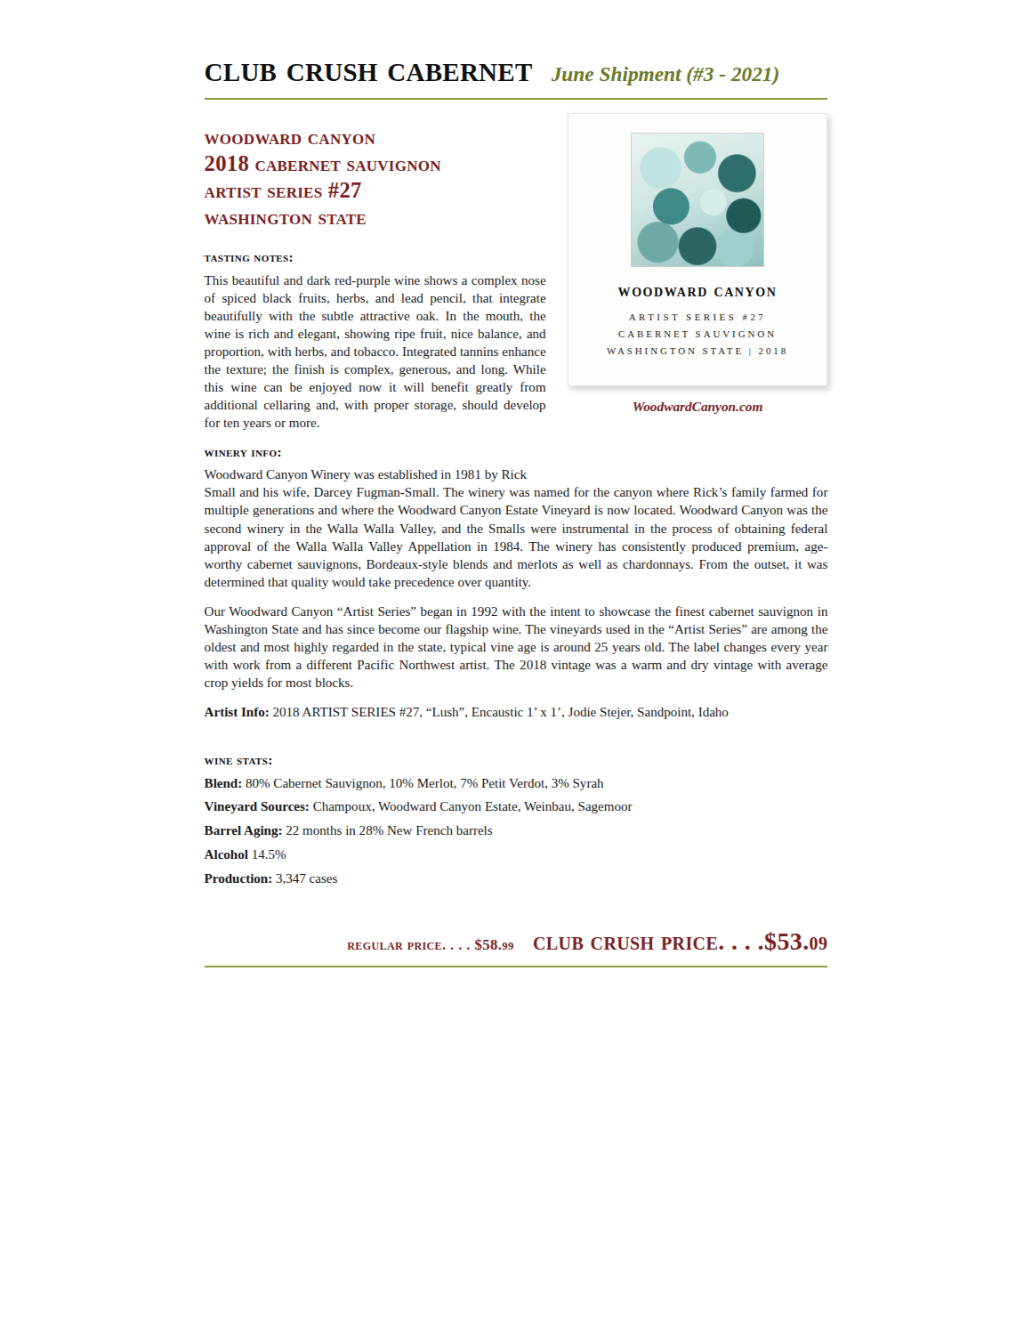Club Crush Cabernet
June Shipment (#3 - 2021)
Woodward Canyon
Artist Series #27
Cabernet Sauvignon
Washington State | 2018
WoodwardCanyon.com
Woodward Canyon
2018 Cabernet Sauvignon
Artist Series #27
Washington State
Tasting Notes:
This beautiful and dark red-purple wine shows a complex nose of spiced black fruits, herbs, and lead pencil, that integrate beautifully with the subtle attractive oak. In the mouth, the wine is rich and elegant, showing ripe fruit, nice balance, and proportion, with herbs, and tobacco. Integrated tannins enhance the texture; the finish is complex, generous, and long. While this wine can be enjoyed now it will benefit greatly from additional cellaring and, with proper storage, should develop for ten years or more.
Winery Info:
Woodward Canyon Winery was established in 1981 by Rick
Small and his wife, Darcey Fugman-Small. The winery was named for the canyon where Rick’s family farmed for multiple generations and where the Woodward Canyon Estate Vineyard is now located. Woodward Canyon was the second winery in the Walla Walla Valley, and the Smalls were instrumental in the process of obtaining federal approval of the Walla Walla Valley Appellation in 1984. The winery has consistently produced premium, age-worthy cabernet sauvignons, Bordeaux-style blends and merlots as well as chardonnays. From the outset, it was determined that quality would take precedence over quantity.
Our Woodward Canyon “Artist Series” began in 1992 with the intent to showcase the finest cabernet sauvignon in Washington State and has since become our flagship wine. The vineyards used in the “Artist Series” are among the oldest and most highly regarded in the state, typical vine age is around 25 years old. The label changes every year with work from a different Pacific Northwest artist. The 2018 vintage was a warm and dry vintage with average crop yields for most blocks.
Artist Info: 2018 ARTIST SERIES #27, “Lush”, Encaustic 1’ x 1’, Jodie Stejer, Sandpoint, Idaho
Wine Stats:
Blend: 80% Cabernet Sauvignon, 10% Merlot, 7% Petit Verdot, 3% Syrah
Vineyard Sources: Champoux, Woodward Canyon Estate, Weinbau, Sagemoor
Barrel Aging: 22 months in 28% New French barrels
Alcohol 14.5%
Production: 3,347 cases
Regular Price. . . . $58.99 Club Crush Price. . . .$53.09